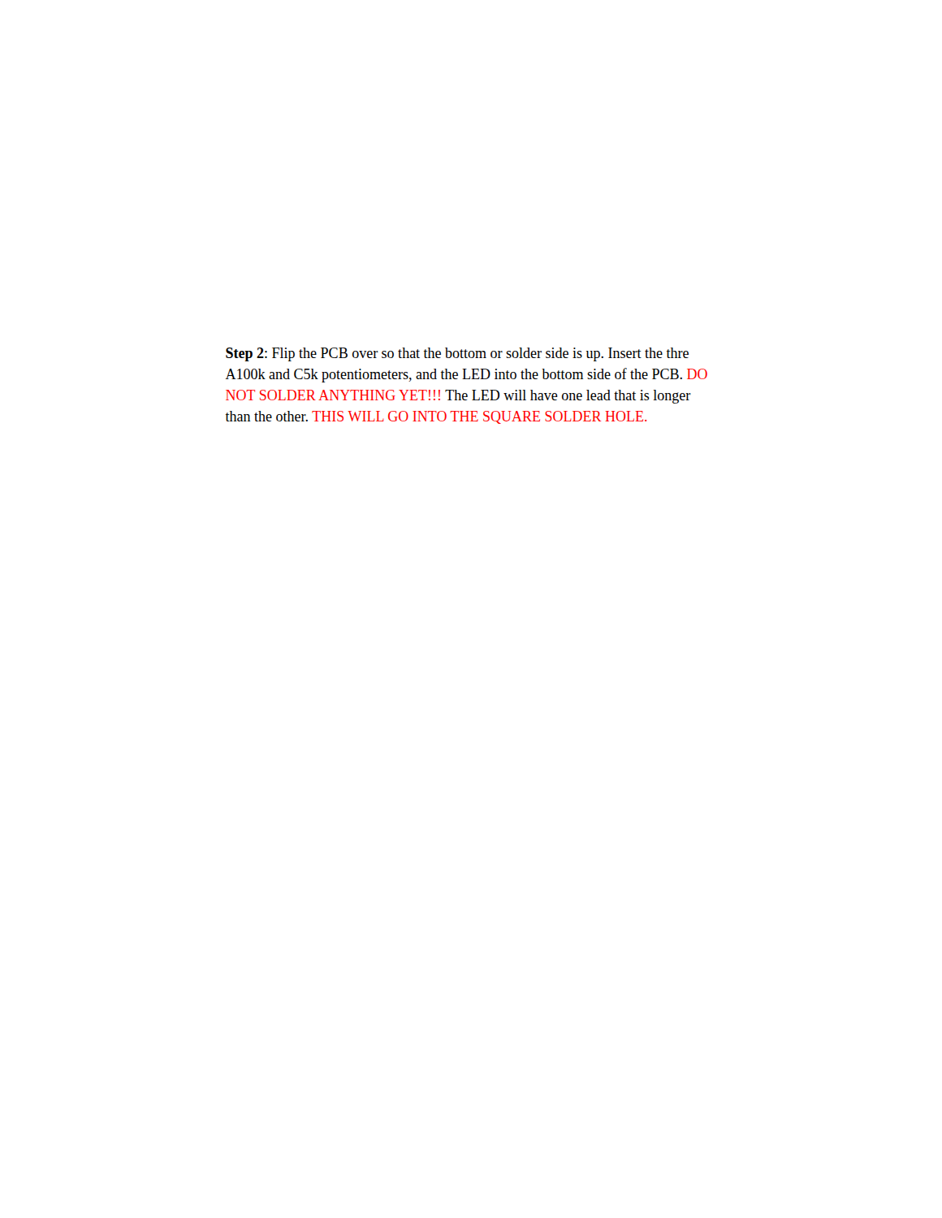Step 2: Flip the PCB over so that the bottom or solder side is up. Insert the thre A100k and C5k potentiometers, and the LED into the bottom side of the PCB. DO NOT SOLDER ANYTHING YET!!! The LED will have one lead that is longer than the other. THIS WILL GO INTO THE SQUARE SOLDER HOLE.